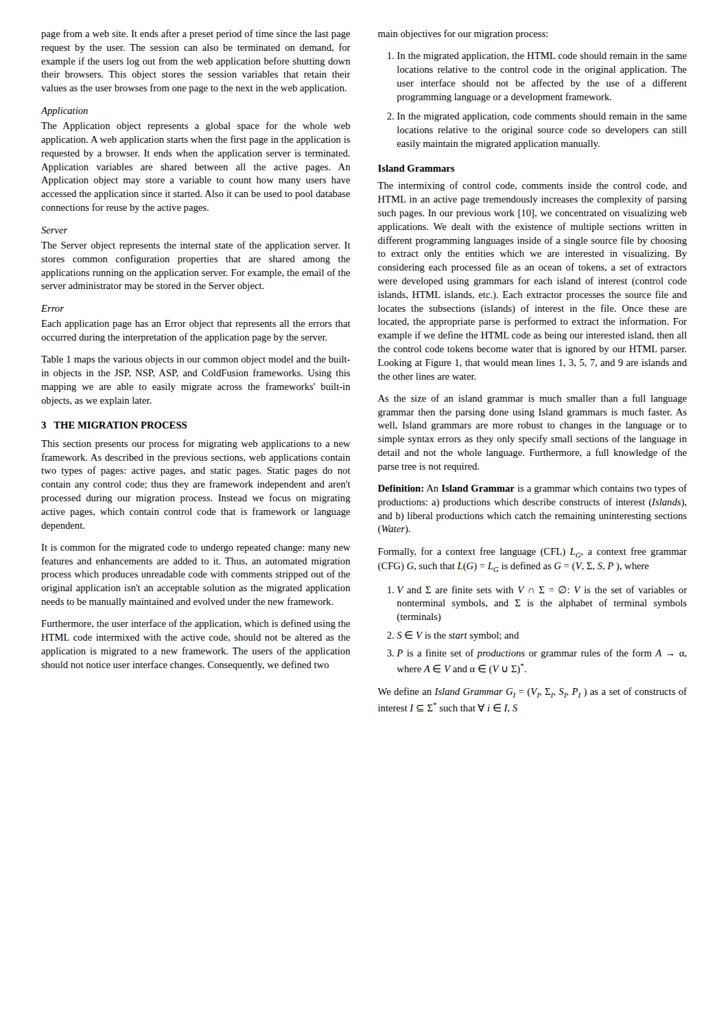page from a web site. It ends after a preset period of time since the last page request by the user. The session can also be terminated on demand, for example if the users log out from the web application before shutting down their browsers. This object stores the session variables that retain their values as the user browses from one page to the next in the web application.
Application
The Application object represents a global space for the whole web application. A web application starts when the first page in the application is requested by a browser. It ends when the application server is terminated. Application variables are shared between all the active pages. An Application object may store a variable to count how many users have accessed the application since it started. Also it can be used to pool database connections for reuse by the active pages.
Server
The Server object represents the internal state of the application server. It stores common configuration properties that are shared among the applications running on the application server. For example, the email of the server administrator may be stored in the Server object.
Error
Each application page has an Error object that represents all the errors that occurred during the interpretation of the application page by the server.
Table 1 maps the various objects in our common object model and the built-in objects in the JSP, NSP, ASP, and ColdFusion frameworks. Using this mapping we are able to easily migrate across the frameworks' built-in objects, as we explain later.
3 THE MIGRATION PROCESS
This section presents our process for migrating web applications to a new framework. As described in the previous sections, web applications contain two types of pages: active pages, and static pages. Static pages do not contain any control code; thus they are framework independent and aren't processed during our migration process. Instead we focus on migrating active pages, which contain control code that is framework or language dependent.
It is common for the migrated code to undergo repeated change: many new features and enhancements are added to it. Thus, an automated migration process which produces unreadable code with comments stripped out of the original application isn't an acceptable solution as the migrated application needs to be manually maintained and evolved under the new framework.
Furthermore, the user interface of the application, which is defined using the HTML code intermixed with the active code, should not be altered as the application is migrated to a new framework. The users of the application should not notice user interface changes. Consequently, we defined two
main objectives for our migration process:
In the migrated application, the HTML code should remain in the same locations relative to the control code in the original application. The user interface should not be affected by the use of a different programming language or a development framework.
In the migrated application, code comments should remain in the same locations relative to the original source code so developers can still easily maintain the migrated application manually.
Island Grammars
The intermixing of control code, comments inside the control code, and HTML in an active page tremendously increases the complexity of parsing such pages. In our previous work [10], we concentrated on visualizing web applications. We dealt with the existence of multiple sections written in different programming languages inside of a single source file by choosing to extract only the entities which we are interested in visualizing. By considering each processed file as an ocean of tokens, a set of extractors were developed using grammars for each island of interest (control code islands, HTML islands, etc.). Each extractor processes the source file and locates the subsections (islands) of interest in the file. Once these are located, the appropriate parse is performed to extract the information. For example if we define the HTML code as being our interested island, then all the control code tokens become water that is ignored by our HTML parser. Looking at Figure 1, that would mean lines 1, 3, 5, 7, and 9 are islands and the other lines are water.
As the size of an island grammar is much smaller than a full language grammar then the parsing done using Island grammars is much faster. As well, Island grammars are more robust to changes in the language or to simple syntax errors as they only specify small sections of the language in detail and not the whole language. Furthermore, a full knowledge of the parse tree is not required.
Definition: An Island Grammar is a grammar which contains two types of productions: a) productions which describe constructs of interest (Islands), and b) liberal productions which catch the remaining uninteresting sections (Water).
Formally, for a context free language (CFL) LG, a context free grammar (CFG) G, such that L(G) = LG is defined as G = (V, Σ, S, P ), where
V and Σ are finite sets with V ∩ Σ = ∅: V is the set of variables or nonterminal symbols, and Σ is the alphabet of terminal symbols (terminals)
S ∈ V is the start symbol; and
P is a finite set of productions or grammar rules of the form A → α, where A ∈ V and α ∈ (V ∪ Σ)*.
We define an Island Grammar GI = (VI, ΣI, SI, PI ) as a set of constructs of interest I ⊆ Σ* such that ∀ i ∈ I, S